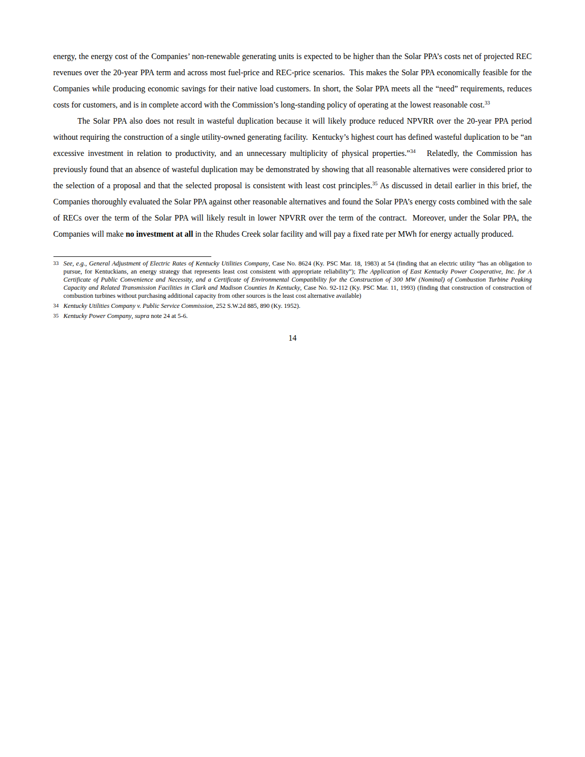energy, the energy cost of the Companies’ non-renewable generating units is expected to be higher than the Solar PPA’s costs net of projected REC revenues over the 20-year PPA term and across most fuel-price and REC-price scenarios. This makes the Solar PPA economically feasible for the Companies while producing economic savings for their native load customers. In short, the Solar PPA meets all the “need” requirements, reduces costs for customers, and is in complete accord with the Commission’s long-standing policy of operating at the lowest reasonable cost.33
The Solar PPA also does not result in wasteful duplication because it will likely produce reduced NPVRR over the 20-year PPA period without requiring the construction of a single utility-owned generating facility. Kentucky’s highest court has defined wasteful duplication to be “an excessive investment in relation to productivity, and an unnecessary multiplicity of physical properties.”34 Relatedly, the Commission has previously found that an absence of wasteful duplication may be demonstrated by showing that all reasonable alternatives were considered prior to the selection of a proposal and that the selected proposal is consistent with least cost principles.35 As discussed in detail earlier in this brief, the Companies thoroughly evaluated the Solar PPA against other reasonable alternatives and found the Solar PPA’s energy costs combined with the sale of RECs over the term of the Solar PPA will likely result in lower NPVRR over the term of the contract. Moreover, under the Solar PPA, the Companies will make no investment at all in the Rhudes Creek solar facility and will pay a fixed rate per MWh for energy actually produced.
33See, e.g., General Adjustment of Electric Rates of Kentucky Utilities Company, Case No. 8624 (Ky. PSC Mar. 18, 1983) at 54 (finding that an electric utility “has an obligation to pursue, for Kentuckians, an energy strategy that represents least cost consistent with appropriate reliability”); The Application of East Kentucky Power Cooperative, Inc. for A Certificate of Public Convenience and Necessity, and a Certificate of Environmental Compatibility for the Construction of 300 MW (Nominal) of Combustion Turbine Peaking Capacity and Related Transmission Facilities in Clark and Madison Counties In Kentucky, Case No. 92-112 (Ky. PSC Mar. 11, 1993) (finding that construction of construction of combustion turbines without purchasing additional capacity from other sources is the least cost alternative available)
34Kentucky Utilities Company v. Public Service Commission, 252 S.W.2d 885, 890 (Ky. 1952).
35Kentucky Power Company, supra note 24 at 5-6.
14